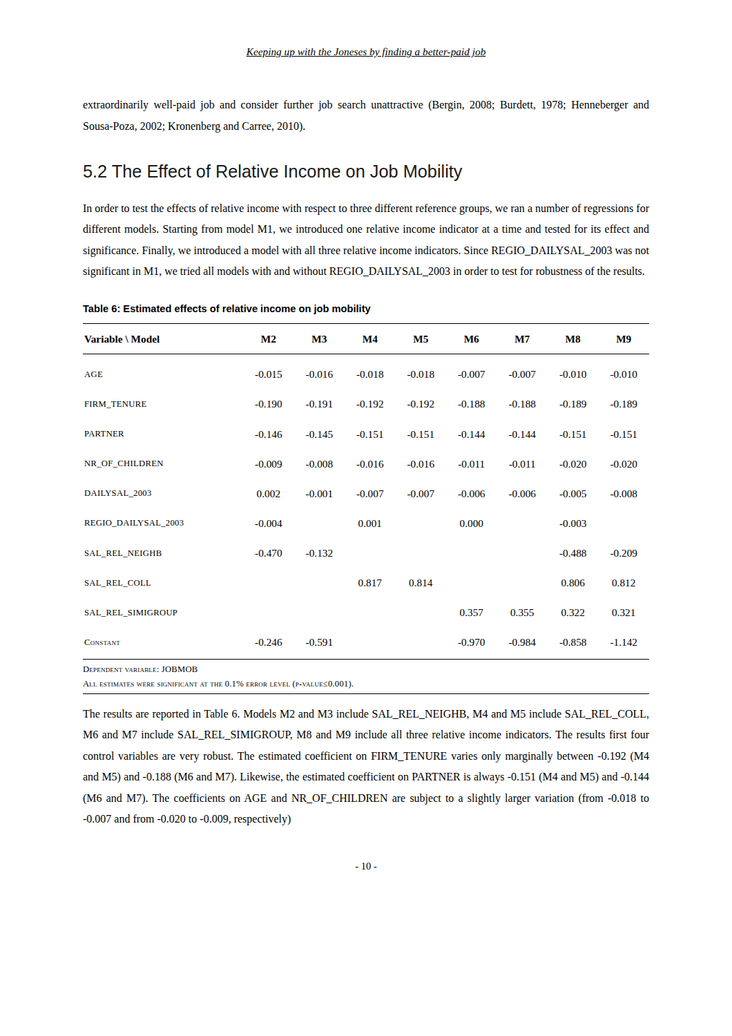Keeping up with the Joneses by finding a better-paid job
extraordinarily well-paid job and consider further job search unattractive (Bergin, 2008; Burdett, 1978; Henneberger and Sousa-Poza, 2002; Kronenberg and Carree, 2010).
5.2 The Effect of Relative Income on Job Mobility
In order to test the effects of relative income with respect to three different reference groups, we ran a number of regressions for different models. Starting from model M1, we introduced one relative income indicator at a time and tested for its effect and significance. Finally, we introduced a model with all three relative income indicators. Since REGIO_DAILYSAL_2003 was not significant in M1, we tried all models with and without REGIO_DAILYSAL_2003 in order to test for robustness of the results.
Table 6: Estimated effects of relative income on job mobility
| Variable \ Model | M2 | M3 | M4 | M5 | M6 | M7 | M8 | M9 |
| --- | --- | --- | --- | --- | --- | --- | --- | --- |
| AGE | -0.015 | -0.016 | -0.018 | -0.018 | -0.007 | -0.007 | -0.010 | -0.010 |
| FIRM_TENURE | -0.190 | -0.191 | -0.192 | -0.192 | -0.188 | -0.188 | -0.189 | -0.189 |
| PARTNER | -0.146 | -0.145 | -0.151 | -0.151 | -0.144 | -0.144 | -0.151 | -0.151 |
| NR_OF_CHILDREN | -0.009 | -0.008 | -0.016 | -0.016 | -0.011 | -0.011 | -0.020 | -0.020 |
| DAILYSAL_2003 | 0.002 | -0.001 | -0.007 | -0.007 | -0.006 | -0.006 | -0.005 | -0.008 |
| REGIO_DAILYSAL_2003 | -0.004 | | 0.001 | | 0.000 | | -0.003 | |
| SAL_REL_NEIGHB | -0.470 | -0.132 | | | | | -0.488 | -0.209 |
| SAL_REL_COLL | | | 0.817 | 0.814 | | | 0.806 | 0.812 |
| SAL_REL_SIMIGROUP | | | | | 0.357 | 0.355 | 0.322 | 0.321 |
| Constant | -0.246 | -0.591 | | | -0.970 | -0.984 | -0.858 | -1.142 |
Dependent variable: JOBMOB
All estimates were significant at the 0.1% error level (p-value≤0.001).
The results are reported in Table 6. Models M2 and M3 include SAL_REL_NEIGHB, M4 and M5 include SAL_REL_COLL, M6 and M7 include SAL_REL_SIMIGROUP, M8 and M9 include all three relative income indicators. The results first four control variables are very robust. The estimated coefficient on FIRM_TENURE varies only marginally between -0.192 (M4 and M5) and -0.188 (M6 and M7). Likewise, the estimated coefficient on PARTNER is always -0.151 (M4 and M5) and -0.144 (M6 and M7). The coefficients on AGE and NR_OF_CHILDREN are subject to a slightly larger variation (from -0.018 to -0.007 and from -0.020 to -0.009, respectively)
- 10 -